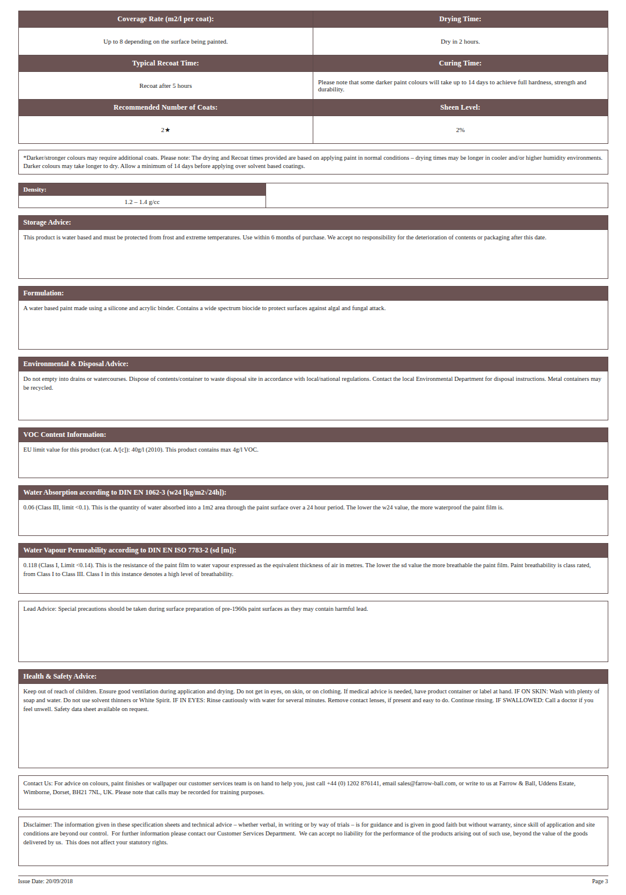| Coverage Rate (m2/l per coat): | Drying Time: |
| --- | --- |
| Up to 8 depending on the surface being painted. | Dry in 2 hours. |
| Typical Recoat Time: | Curing Time: |
| Recoat after 5 hours | Please note that some darker paint colours will take up to 14 days to achieve full hardness, strength and durability. |
| Recommended Number of Coats: | Sheen Level: |
| 2★ | 2% |
*Darker/stronger colours may require additional coats. Please note: The drying and Recoat times provided are based on applying paint in normal conditions – drying times may be longer in cooler and/or higher humidity environments. Darker colours may take longer to dry. Allow a minimum of 14 days before applying over solvent based coatings.
| Density: | |
| 1.2 – 1.4 g/cc |
Storage Advice:
This product is water based and must be protected from frost and extreme temperatures. Use within 6 months of purchase. We accept no responsibility for the deterioration of contents or packaging after this date.
Formulation:
A water based paint made using a silicone and acrylic binder. Contains a wide spectrum biocide to protect surfaces against algal and fungal attack.
Environmental & Disposal Advice:
Do not empty into drains or watercourses. Dispose of contents/container to waste disposal site in accordance with local/national regulations. Contact the local Environmental Department for disposal instructions. Metal containers may be recycled.
VOC Content Information:
EU limit value for this product (cat. A/[c]): 40g/l (2010). This product contains max 4g/l VOC.
Water Absorption according to DIN EN 1062-3 (w24 [kg/m2√24h]):
0.06 (Class III, limit <0.1). This is the quantity of water absorbed into a 1m2 area through the paint surface over a 24 hour period. The lower the w24 value, the more waterproof the paint film is.
Water Vapour Permeability according to DIN EN ISO 7783-2 (sd [m]):
0.118 (Class I, Limit <0.14). This is the resistance of the paint film to water vapour expressed as the equivalent thickness of air in metres. The lower the sd value the more breathable the paint film. Paint breathability is class rated, from Class I to Class III. Class I in this instance denotes a high level of breathability.
Lead Advice: Special precautions should be taken during surface preparation of pre-1960s paint surfaces as they may contain harmful lead.
Health & Safety Advice:
Keep out of reach of children. Ensure good ventilation during application and drying. Do not get in eyes, on skin, or on clothing. If medical advice is needed, have product container or label at hand. IF ON SKIN: Wash with plenty of soap and water. Do not use solvent thinners or White Spirit. IF IN EYES: Rinse cautiously with water for several minutes. Remove contact lenses, if present and easy to do. Continue rinsing. IF SWALLOWED: Call a doctor if you feel unwell. Safety data sheet available on request.
Contact Us: For advice on colours, paint finishes or wallpaper our customer services team is on hand to help you, just call +44 (0) 1202 876141, email sales@farrow-ball.com, or write to us at Farrow & Ball, Uddens Estate, Wimborne, Dorset, BH21 7NL, UK. Please note that calls may be recorded for training purposes.
Disclaimer: The information given in these specification sheets and technical advice – whether verbal, in writing or by way of trials – is for guidance and is given in good faith but without warranty, since skill of application and site conditions are beyond our control. For further information please contact our Customer Services Department. We can accept no liability for the performance of the products arising out of such use, beyond the value of the goods delivered by us. This does not affect your statutory rights.
Issue Date: 20/09/2018 Page 3